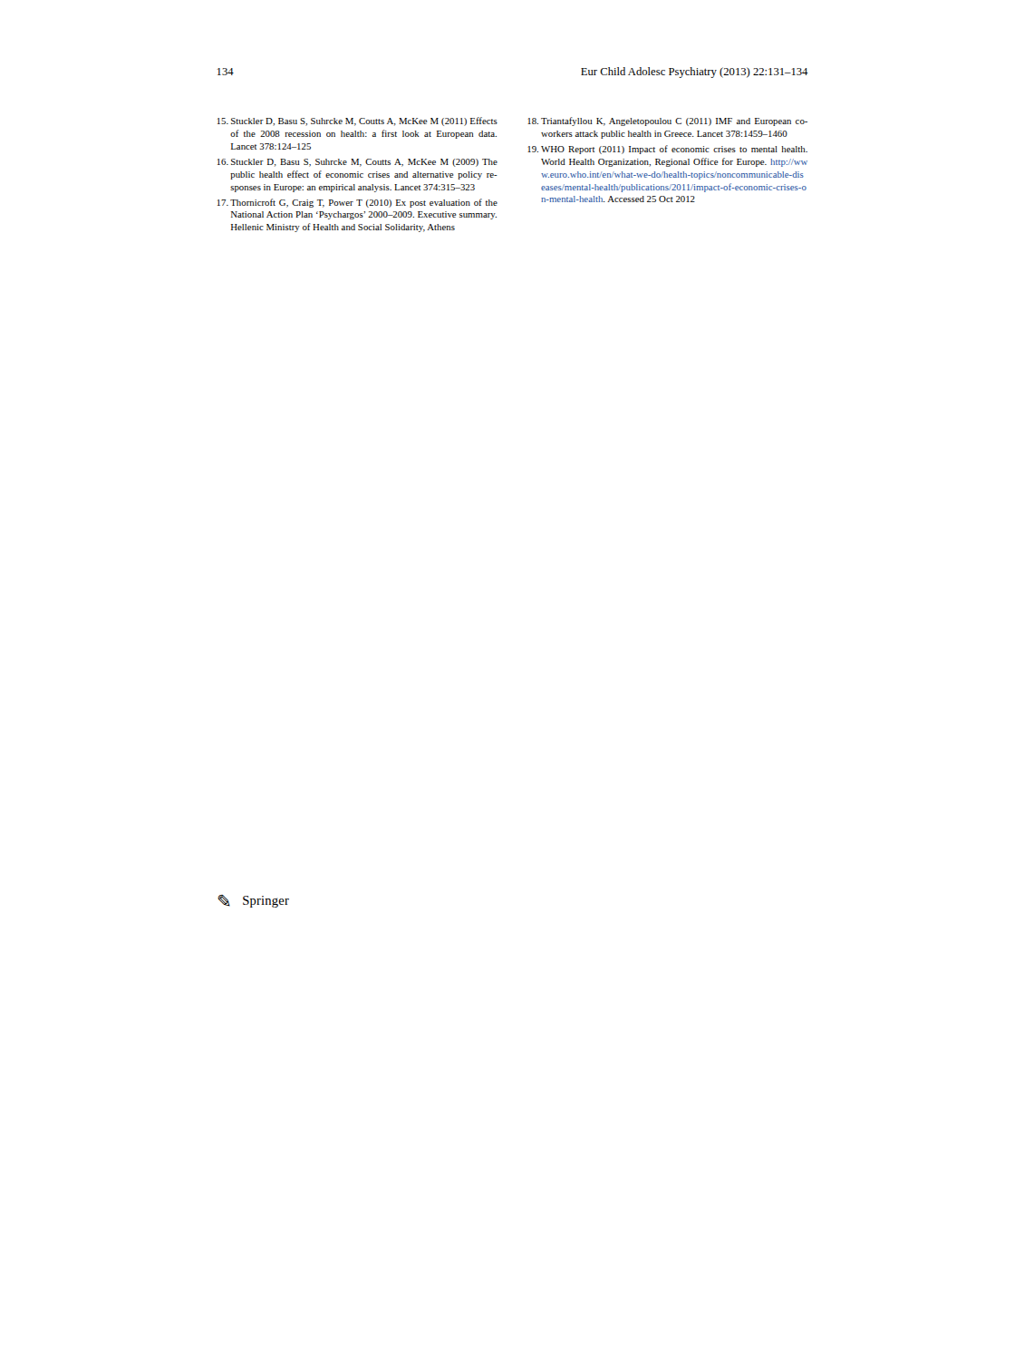134 Eur Child Adolesc Psychiatry (2013) 22:131–134
15. Stuckler D, Basu S, Suhrcke M, Coutts A, McKee M (2011) Effects of the 2008 recession on health: a first look at European data. Lancet 378:124–125
16. Stuckler D, Basu S, Suhrcke M, Coutts A, McKee M (2009) The public health effect of economic crises and alternative policy responses in Europe: an empirical analysis. Lancet 374:315–323
17. Thornicroft G, Craig T, Power T (2010) Ex post evaluation of the National Action Plan ‘Psychargos’ 2000–2009. Executive summary. Hellenic Ministry of Health and Social Solidarity, Athens
18. Triantafyllou K, Angeletopoulou C (2011) IMF and European co-workers attack public health in Greece. Lancet 378:1459–1460
19. WHO Report (2011) Impact of economic crises to mental health. World Health Organization, Regional Office for Europe. http://www.euro.who.int/en/what-we-do/health-topics/noncommunicable-diseases/mental-health/publications/2011/impact-of-economic-crises-on-mental-health. Accessed 25 Oct 2012
✎ Springer